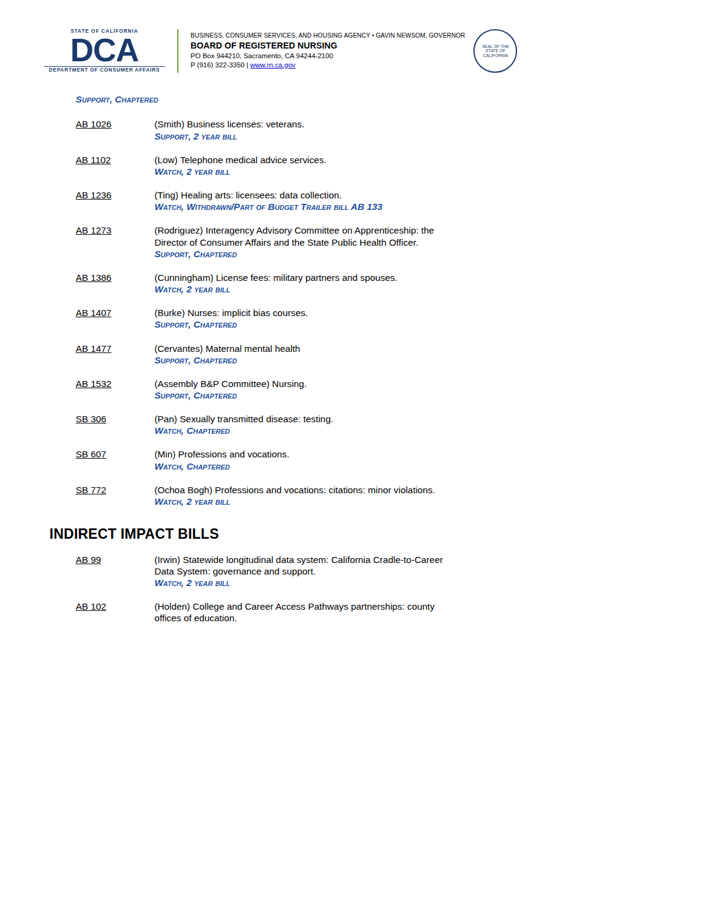STATE OF CALIFORNIA
DCA
DEPARTMENT OF CONSUMER AFFAIRS
BUSINESS, CONSUMER SERVICES, AND HOUSING AGENCY • GAVIN NEWSOM, GOVERNOR
BOARD OF REGISTERED NURSING
PO Box 944210, Sacramento, CA 94244-2100
P (916) 322-3350 | www.rn.ca.gov
SEAL OF THE STATE OF CALIFORNIA
Support, Chaptered
AB 1026
(Smith) Business licenses: veterans.
Support, 2 year bill
AB 1102
(Low) Telephone medical advice services.
Watch, 2 year bill
AB 1236
(Ting) Healing arts: licensees: data collection.
Watch, Withdrawn/Part of Budget Trailer bill AB 133
AB 1273
(Rodriguez) Interagency Advisory Committee on Apprenticeship: the Director of Consumer Affairs and the State Public Health Officer.
Support, Chaptered
AB 1386
(Cunningham) License fees: military partners and spouses.
Watch, 2 year bill
AB 1407
(Burke) Nurses: implicit bias courses.
Support, Chaptered
AB 1477
(Cervantes) Maternal mental health
Support, Chaptered
AB 1532
(Assembly B&P Committee) Nursing.
Support, Chaptered
SB 306
(Pan) Sexually transmitted disease: testing.
Watch, Chaptered
SB 607
(Min) Professions and vocations.
Watch, Chaptered
SB 772
(Ochoa Bogh) Professions and vocations: citations: minor violations.
Watch, 2 year bill
INDIRECT IMPACT BILLS
AB 99
(Irwin) Statewide longitudinal data system: California Cradle-to-Career Data System: governance and support.
Watch, 2 year bill
AB 102
(Holden) College and Career Access Pathways partnerships: county offices of education.